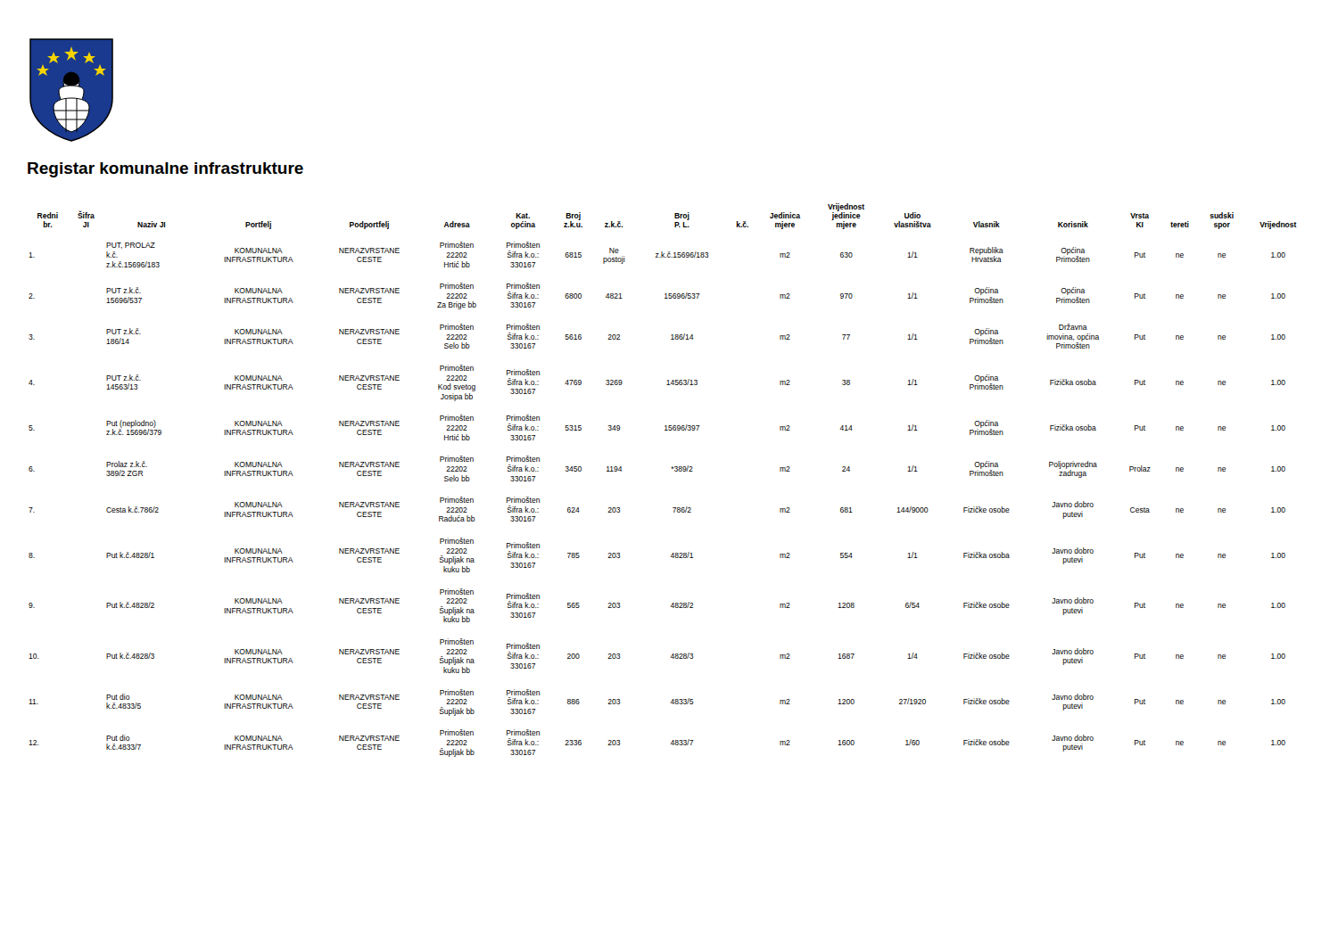Registar komunalne infrastrukture
| Redni br. | Šifra JI | Naziv JI | Portfelj | Podportfelj | Adresa | Kat. općina | Broj z.k.u. | z.k.č. | Broj P. L. | k.č. | Jedinica mjere | Vrijednost jedinice mjere | Udio vlasništva | Vlasnik | Korisnik | Vrsta KI | tereti | sudski spor | Vrijednost |
| --- | --- | --- | --- | --- | --- | --- | --- | --- | --- | --- | --- | --- | --- | --- | --- | --- | --- | --- | --- |
| 1. | | PUT, PROLAZ k.č. z.k.č.15696/183 | KOMUNALNA INFRASTRUKTURA | NERAZVRSTANE CESTE | Primošten 22202 Hrtić bb | Primošten Šifra k.o.: 330167 | 6815 | Ne postoji | z.k.č.15696/183 | | m2 | 630 | 1/1 | Republika Hrvatska | Općina Primošten | Put | ne | ne | 1.00 |
| 2. | | PUT z.k.č. 15696/537 | KOMUNALNA INFRASTRUKTURA | NERAZVRSTANE CESTE | Primošten 22202 Za Brige bb | Primošten Šifra k.o.: 330167 | 6800 | 4821 | 15696/537 | | m2 | 970 | 1/1 | Općina Primošten | Općina Primošten | Put | ne | ne | 1.00 |
| 3. | | PUT z.k.č. 186/14 | KOMUNALNA INFRASTRUKTURA | NERAZVRSTANE CESTE | Primošten 22202 Selo bb | Primošten Šifra k.o.: 330167 | 5616 | 202 | 186/14 | | m2 | 77 | 1/1 | Općina Primošten | Državna imovina, općina Primošten | Put | ne | ne | 1.00 |
| 4. | | PUT z.k.č. 14563/13 | KOMUNALNA INFRASTRUKTURA | NERAZVRSTANE CESTE | Primošten 22202 Kod svetog Josipa bb | Primošten Šifra k.o.: 330167 | 4769 | 3269 | 14563/13 | | m2 | 38 | 1/1 | Općina Primošten | Fizička osoba | Put | ne | ne | 1.00 |
| 5. | | Put (neplodno) z.k.č. 15696/379 | KOMUNALNA INFRASTRUKTURA | NERAZVRSTANE CESTE | Primošten 22202 Hrtić bb | Primošten Šifra k.o.: 330167 | 5315 | 349 | 15696/397 | | m2 | 414 | 1/1 | Općina Primošten | Fizička osoba | Put | ne | ne | 1.00 |
| 6. | | Prolaz z.k.č. 389/2 ZGR | KOMUNALNA INFRASTRUKTURA | NERAZVRSTANE CESTE | Primošten 22202 Selo bb | Primošten Šifra k.o.: 330167 | 3450 | 1194 | *389/2 | | m2 | 24 | 1/1 | Općina Primošten | Poljoprivredna zadruga | Prolaz | ne | ne | 1.00 |
| 7. | | Cesta k.č.786/2 | KOMUNALNA INFRASTRUKTURA | NERAZVRSTANE CESTE | Primošten 22202 Raduća bb | Primošten Šifra k.o.: 330167 | 624 | 203 | 786/2 | | m2 | 681 | 144/9000 | Fizičke osobe | Javno dobro putevi | Cesta | ne | ne | 1.00 |
| 8. | | Put k.č.4828/1 | KOMUNALNA INFRASTRUKTURA | NERAZVRSTANE CESTE | Primošten 22202 Šupljak na kuku bb | Primošten Šifra k.o.: 330167 | 785 | 203 | 4828/1 | | m2 | 554 | 1/1 | Fizička osoba | Javno dobro putevi | Put | ne | ne | 1.00 |
| 9. | | Put k.č.4828/2 | KOMUNALNA INFRASTRUKTURA | NERAZVRSTANE CESTE | Primošten 22202 Šupljak na kuku bb | Primošten Šifra k.o.: 330167 | 565 | 203 | 4828/2 | | m2 | 1208 | 6/54 | Fizičke osobe | Javno dobro putevi | Put | ne | ne | 1.00 |
| 10. | | Put k.č.4828/3 | KOMUNALNA INFRASTRUKTURA | NERAZVRSTANE CESTE | Primošten 22202 Šupljak na kuku bb | Primošten Šifra k.o.: 330167 | 200 | 203 | 4828/3 | | m2 | 1687 | 1/4 | Fizičke osobe | Javno dobro putevi | Put | ne | ne | 1.00 |
| 11. | | Put dio k.č.4833/5 | KOMUNALNA INFRASTRUKTURA | NERAZVRSTANE CESTE | Primošten 22202 Šupljak bb | Primošten Šifra k.o.: 330167 | 886 | 203 | 4833/5 | | m2 | 1200 | 27/1920 | Fizičke osobe | Javno dobro putevi | Put | ne | ne | 1.00 |
| 12. | | Put dio k.č.4833/7 | KOMUNALNA INFRASTRUKTURA | NERAZVRSTANE CESTE | Primošten 22202 Šupljak bb | Primošten Šifra k.o.: 330167 | 2336 | 203 | 4833/7 | | m2 | 1600 | 1/60 | Fizičke osobe | Javno dobro putevi | Put | ne | ne | 1.00 |